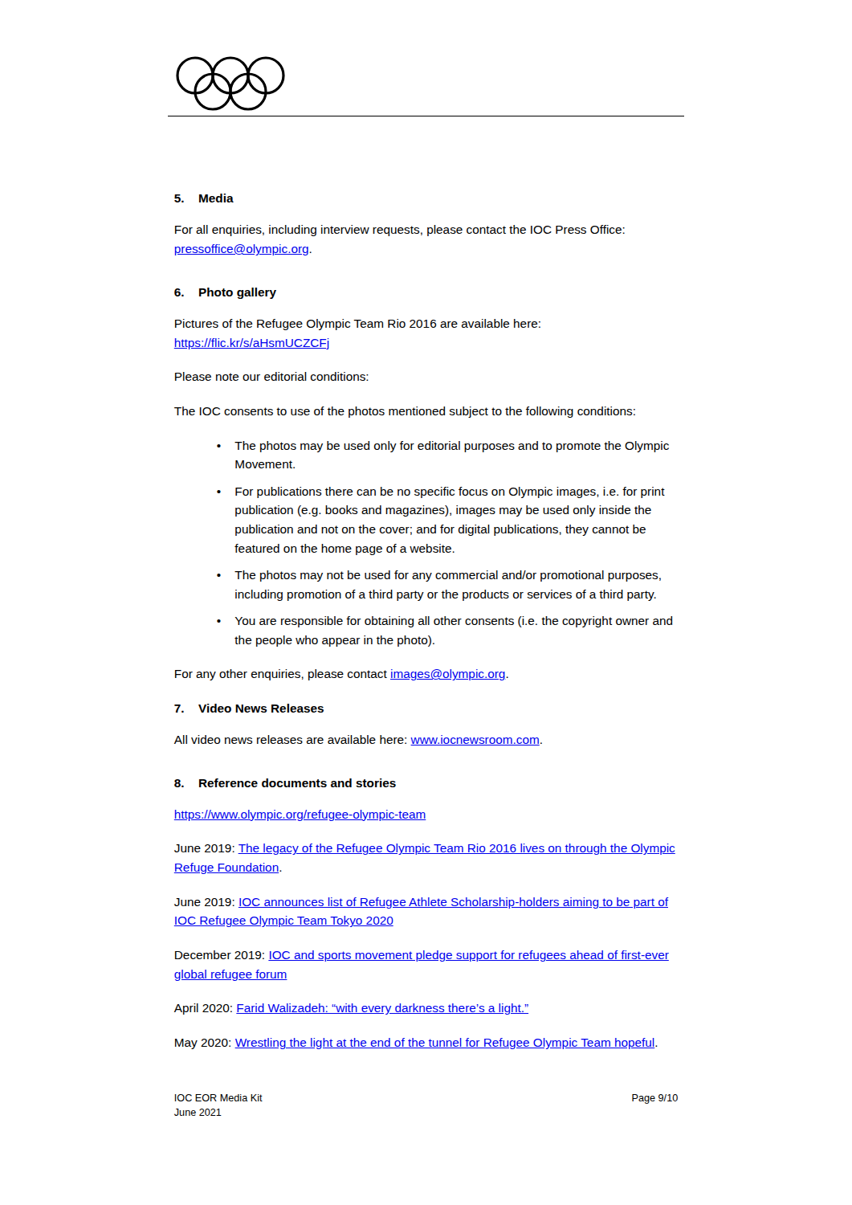5. Media
For all enquiries, including interview requests, please contact the IOC Press Office:
pressoffice@olympic.org.
6. Photo gallery
Pictures of the Refugee Olympic Team Rio 2016 are available here:
https://flic.kr/s/aHsmUCZCFj
Please note our editorial conditions:
The IOC consents to use of the photos mentioned subject to the following conditions:
The photos may be used only for editorial purposes and to promote the Olympic Movement.
For publications there can be no specific focus on Olympic images, i.e. for print publication (e.g. books and magazines), images may be used only inside the publication and not on the cover; and for digital publications, they cannot be featured on the home page of a website.
The photos may not be used for any commercial and/or promotional purposes, including promotion of a third party or the products or services of a third party.
You are responsible for obtaining all other consents (i.e. the copyright owner and the people who appear in the photo).
For any other enquiries, please contact images@olympic.org.
7. Video News Releases
All video news releases are available here: www.iocnewsroom.com.
8. Reference documents and stories
https://www.olympic.org/refugee-olympic-team
June 2019: The legacy of the Refugee Olympic Team Rio 2016 lives on through the Olympic Refuge Foundation.
June 2019: IOC announces list of Refugee Athlete Scholarship-holders aiming to be part of IOC Refugee Olympic Team Tokyo 2020
December 2019: IOC and sports movement pledge support for refugees ahead of first-ever global refugee forum
April 2020: Farid Walizadeh: “with every darkness there’s a light.”
May 2020: Wrestling the light at the end of the tunnel for Refugee Olympic Team hopeful.
IOC EOR Media Kit
June 2021
Page 9/10